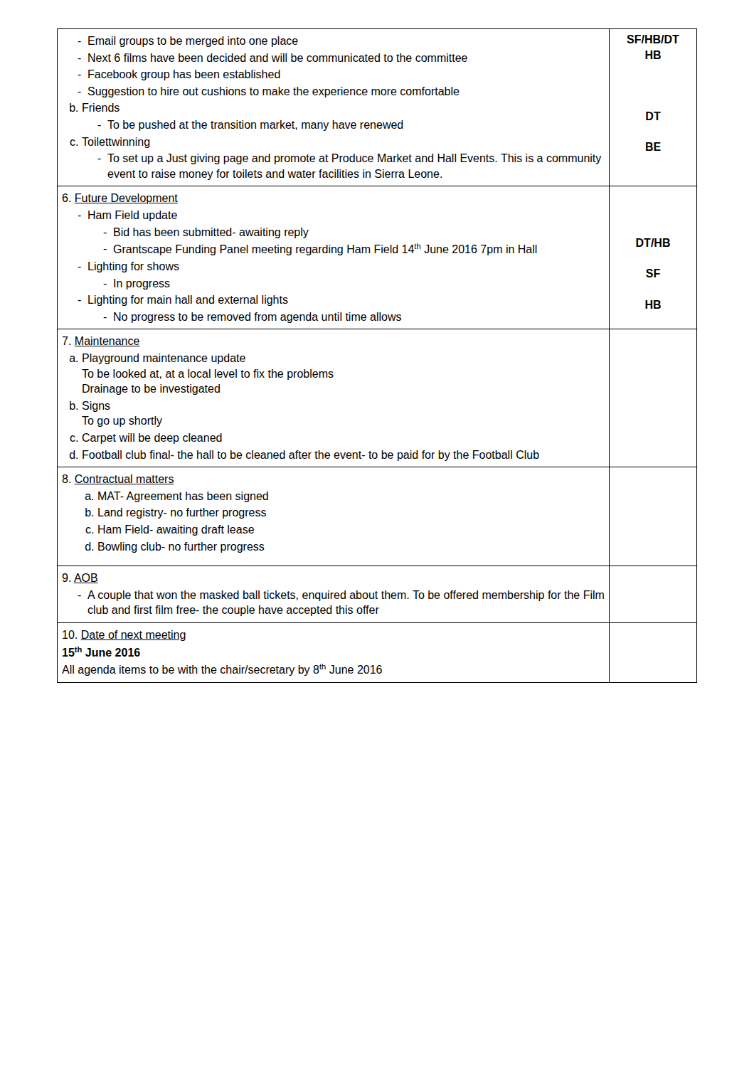| Email groups to be merged into one place Next 6 films have been decided and will be communicated to the committee Facebook group has been established Suggestion to hire out cushions to make the experience more comfortable Friends To be pushed at the transition market, many have renewed Toilettwinning To set up a Just giving page and promote at Produce Market and Hall Events. This is a community event to raise money for toilets and water facilities in Sierra Leone. | SF/HB/DT HB DT BE |
| 6. Future Development Ham Field update Bid has been submitted- awaiting reply Grantscape Funding Panel meeting regarding Ham Field 14 th June 2016 7pm in Hall Lighting for shows In progress Lighting for main hall and external lights No progress to be removed from agenda until time allows | DT/HB SF HB |
| 7. Maintenance Playground maintenance update To be looked at, at a local level to fix the problems Drainage to be investigated Signs To go up shortly Carpet will be deep cleaned Football club final- the hall to be cleaned after the event- to be paid for by the Football Club | |
| 8. Contractual matters MAT- Agreement has been signed Land registry- no further progress Ham Field- awaiting draft lease Bowling club- no further progress | |
| 9. AOB A couple that won the masked ball tickets, enquired about them. To be offered membership for the Film club and first film free- the couple have accepted this offer | |
| 10. Date of next meeting 15 th June 2016 All agenda items to be with the chair/secretary by 8 th June 2016 | |